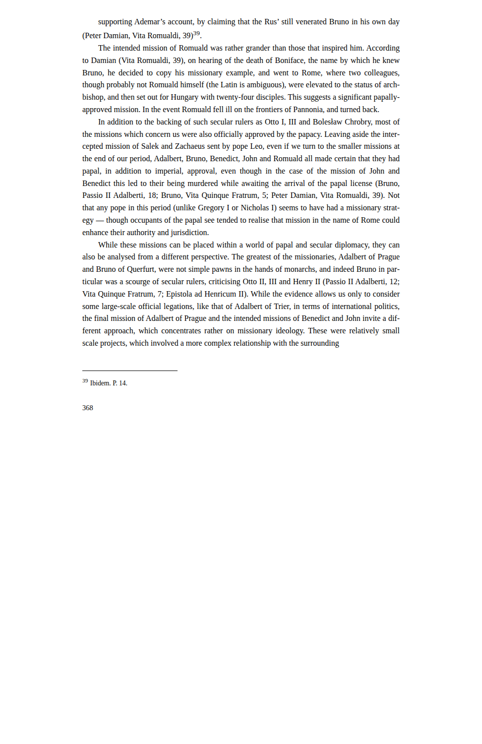supporting Ademar’s account, by claiming that the Rus’ still venerated Bruno in his own day (Peter Damian, Vita Romualdi, 39)39.
The intended mission of Romuald was rather grander than those that inspired him. According to Damian (Vita Romualdi, 39), on hearing of the death of Boniface, the name by which he knew Bruno, he decided to copy his missionary example, and went to Rome, where two colleagues, though probably not Romuald himself (the Latin is ambiguous), were elevated to the status of archbishop, and then set out for Hungary with twenty-four disciples. This suggests a significant papally-approved mission. In the event Romuald fell ill on the frontiers of Pannonia, and turned back.
In addition to the backing of such secular rulers as Otto I, III and Bolesław Chrobry, most of the missions which concern us were also officially approved by the papacy. Leaving aside the intercepted mission of Salek and Zachaeus sent by pope Leo, even if we turn to the smaller missions at the end of our period, Adalbert, Bruno, Benedict, John and Romuald all made certain that they had papal, in addition to imperial, approval, even though in the case of the mission of John and Benedict this led to their being murdered while awaiting the arrival of the papal license (Bruno, Passio II Adalberti, 18; Bruno, Vita Quinque Fratrum, 5; Peter Damian, Vita Romualdi, 39). Not that any pope in this period (unlike Gregory I or Nicholas I) seems to have had a missionary strategy — though occupants of the papal see tended to realise that mission in the name of Rome could enhance their authority and jurisdiction.
While these missions can be placed within a world of papal and secular diplomacy, they can also be analysed from a different perspective. The greatest of the missionaries, Adalbert of Prague and Bruno of Querfurt, were not simple pawns in the hands of monarchs, and indeed Bruno in particular was a scourge of secular rulers, criticising Otto II, III and Henry II (Passio II Adalberti, 12; Vita Quinque Fratrum, 7; Epistola ad Henricum II). While the evidence allows us only to consider some large-scale official legations, like that of Adalbert of Trier, in terms of international politics, the final mission of Adalbert of Prague and the intended missions of Benedict and John invite a different approach, which concentrates rather on missionary ideology. These were relatively small scale projects, which involved a more complex relationship with the surrounding
39Ibidem. P. 14.
368